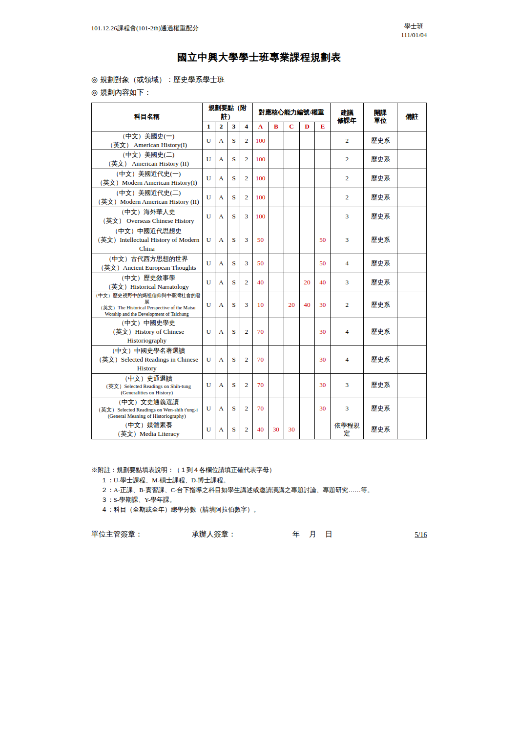101.12.26課程會(101-2th)通過權重配分
學士班
111/01/04
國立中興大學學士班專業課程規劃表
◎ 規劃對象（或領域）：歷史學系學士班
◎ 規劃內容如下：
| 科目名稱 | 規劃要點（附註） | 對應核心能力編號/權重 | 建議 修課年 | 開課 單位 | 備註 |
| --- | --- | --- | --- | --- | --- |
| 1 | 2 | 3 | 4 | A | B | C | D | E |
| （中文）美國史(一) （英文） American History(I) | U | A | S | 2 | 100 | | | | | 2 | 歷史系 | |
| （中文）美國史(二) （英文） American History (II) | U | A | S | 2 | 100 | | | | | 2 | 歷史系 | |
| （中文）美國近代史(一) （英文）Modern American History(I) | U | A | S | 2 | 100 | | | | | 2 | 歷史系 | |
| （中文）美國近代史(二) （英文）Modern American History (II) | U | A | S | 2 | 100 | | | | | 2 | 歷史系 | |
| （中文）海外華人史 （英文） Overseas Chinese History | U | A | S | 3 | 100 | | | | | 3 | 歷史系 | |
| （中文）中國近代思想史 （英文）Intellectual History of Modern China | U | A | S | 3 | 50 | | | | 50 | 3 | 歷史系 | |
| （中文）古代西方思想的世界 （英文）Ancient European Thoughts | U | A | S | 3 | 50 | | | | 50 | 4 | 歷史系 | |
| （中文）歷史敘事學 （英文）Historical Narratology | U | A | S | 2 | 40 | | | 20 | 40 | 3 | 歷史系 | |
| （中文）歷史視野中的媽祖信仰與中臺灣社會的發展 （英文）The Historical Perspective of the Matsu Worship and the Development of Taichung | U | A | S | 3 | 10 | | 20 | 40 | 30 | 2 | 歷史系 | |
| （中文）中國史學史 （英文）History of Chinese Historiography | U | A | S | 2 | 70 | | | | 30 | 4 | 歷史系 | |
| （中文）中國史學名著選讀 （英文）Selected Readings in Chinese History | U | A | S | 2 | 70 | | | | 30 | 4 | 歷史系 | |
| （中文）史通選讀 （英文）Selected Readings on Shih-tung (Generalities on History) | U | A | S | 2 | 70 | | | | 30 | 3 | 歷史系 | |
| （中文）文史通義選讀 （英文）Selected Readings on Wen-shih t'ung-i (General Meaning of Historiography) | U | A | S | 2 | 70 | | | | 30 | 3 | 歷史系 | |
| （中文）媒體素養 （英文）Media Literacy | U | A | S | 2 | 40 | 30 | 30 | | | 依學程規 定 | 歷史系 | |
※附註：規劃要點填表說明：（１到４各欄位請填正確代表字母）
１：U-學士課程、M-碩士課程、D-博士課程。
２：A-正課、B-實習課、C-台下指導之科目如學生講述或邀請演講之專題討論、專題研究……等。
３：S-學期課、Y-學年課。
４：科目（全期或全年）總學分數（請填阿拉伯數字）。
單位主管簽章：
承辦人簽章：
年 月 日
5/16